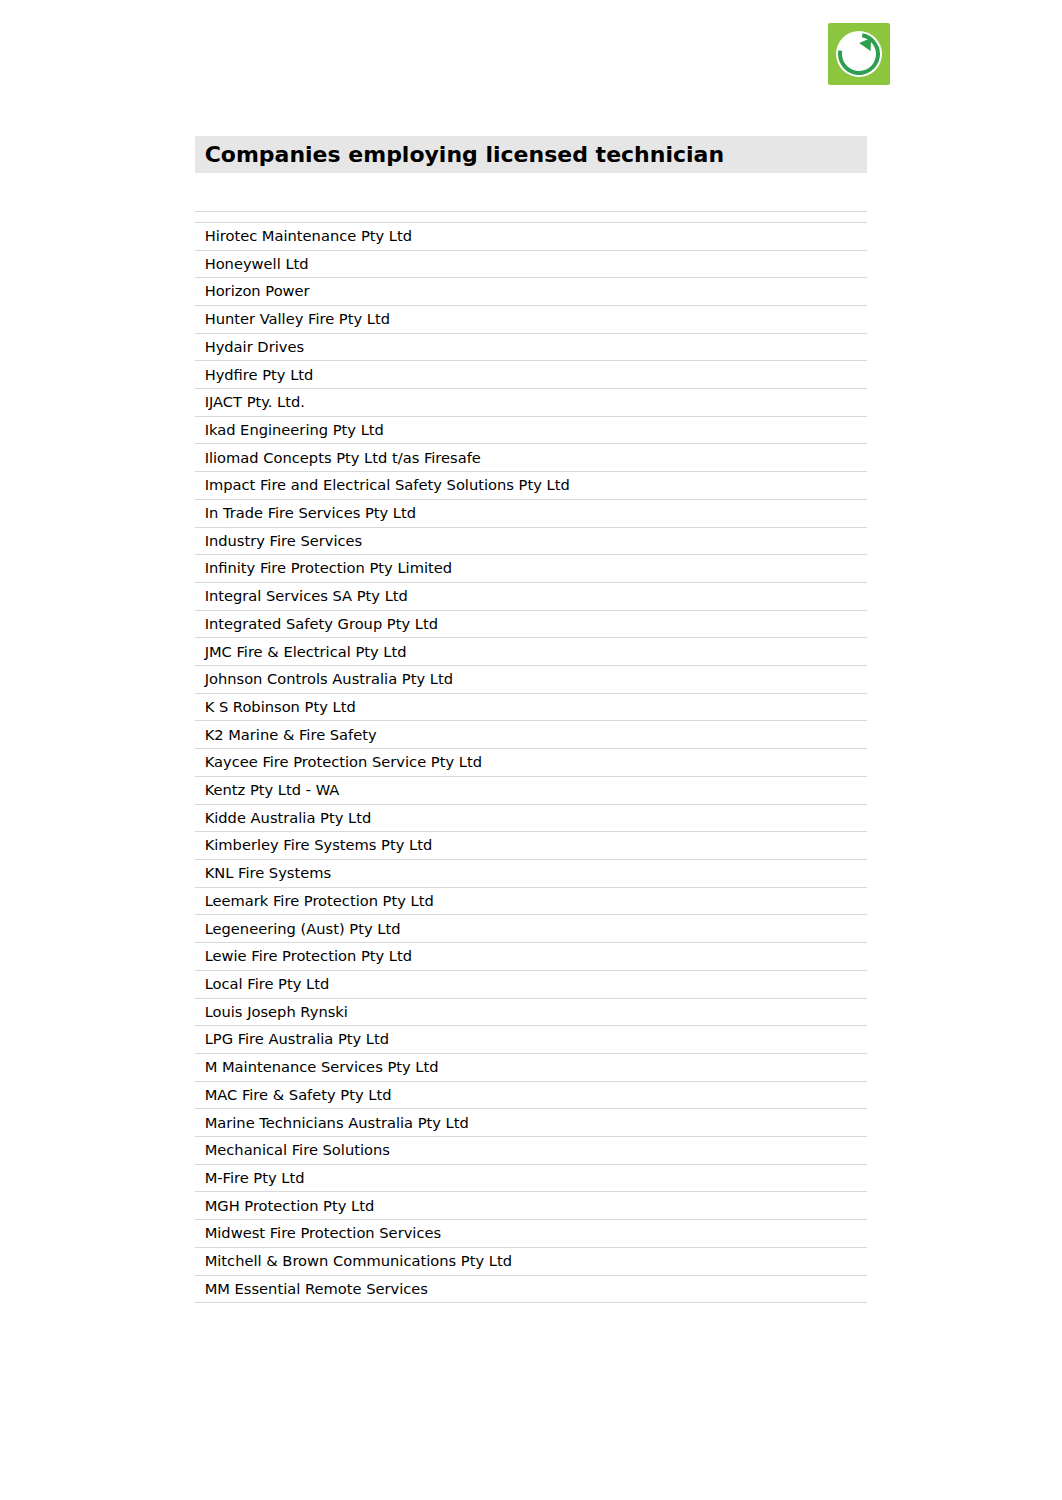Companies employing licensed technician
| Hirotec Maintenance Pty Ltd |
| Honeywell Ltd |
| Horizon Power |
| Hunter Valley Fire Pty Ltd |
| Hydair Drives |
| Hydfire Pty Ltd |
| IJACT Pty. Ltd. |
| Ikad Engineering Pty Ltd |
| Iliomad Concepts Pty Ltd t/as Firesafe |
| Impact Fire and Electrical Safety Solutions Pty Ltd |
| In Trade Fire Services Pty Ltd |
| Industry Fire Services |
| Infinity Fire Protection Pty Limited |
| Integral Services SA Pty Ltd |
| Integrated Safety Group Pty Ltd |
| JMC Fire & Electrical Pty Ltd |
| Johnson Controls Australia Pty Ltd |
| K S Robinson Pty Ltd |
| K2 Marine & Fire Safety |
| Kaycee Fire Protection Service Pty Ltd |
| Kentz Pty Ltd - WA |
| Kidde Australia Pty Ltd |
| Kimberley Fire Systems Pty Ltd |
| KNL Fire Systems |
| Leemark Fire Protection Pty Ltd |
| Legeneering (Aust) Pty Ltd |
| Lewie Fire Protection Pty Ltd |
| Local Fire Pty Ltd |
| Louis Joseph Rynski |
| LPG Fire Australia Pty Ltd |
| M Maintenance Services Pty Ltd |
| MAC Fire & Safety Pty Ltd |
| Marine Technicians Australia Pty Ltd |
| Mechanical Fire Solutions |
| M-Fire Pty Ltd |
| MGH Protection Pty Ltd |
| Midwest Fire Protection Services |
| Mitchell & Brown Communications Pty Ltd |
| MM Essential Remote Services |